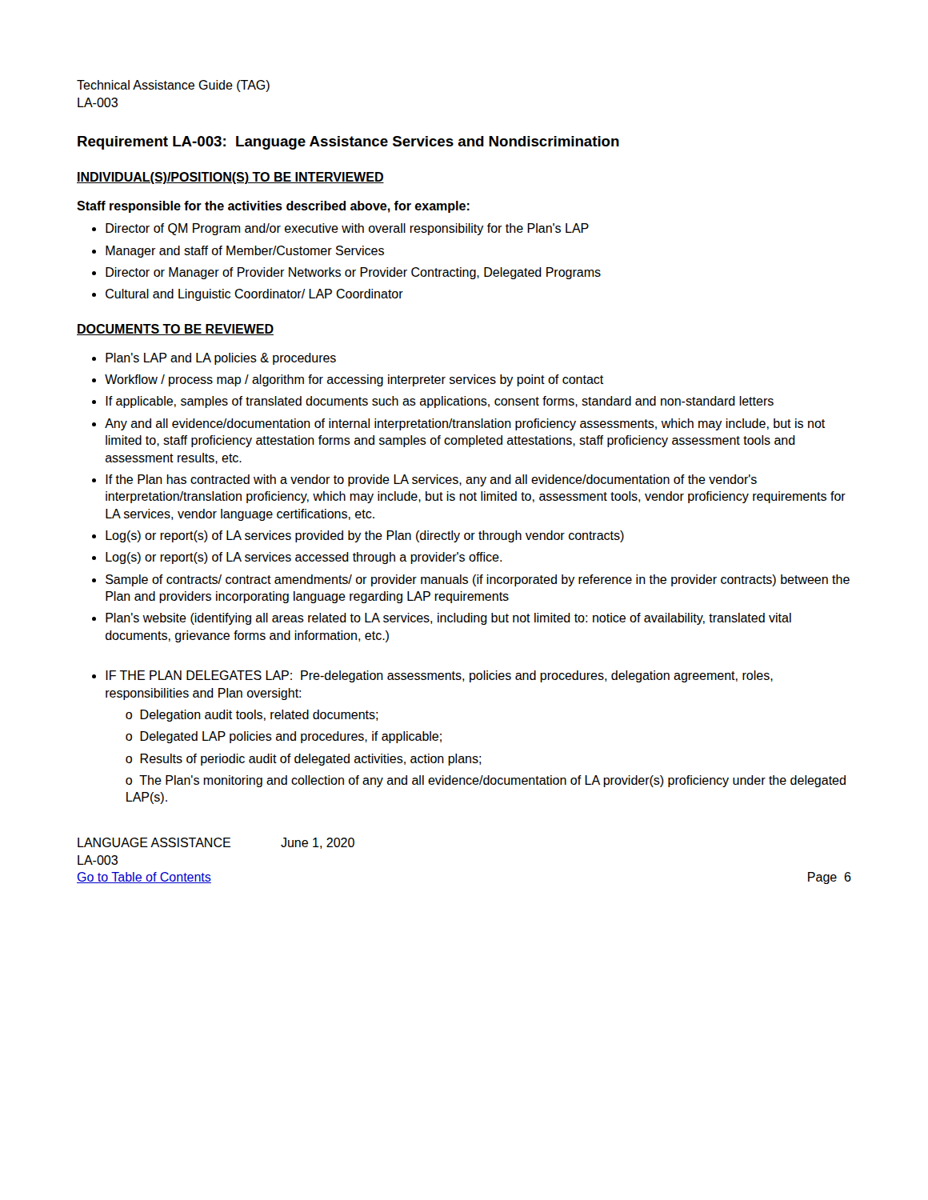Technical Assistance Guide (TAG)
LA-003
Requirement LA-003: Language Assistance Services and Nondiscrimination
INDIVIDUAL(S)/POSITION(S) TO BE INTERVIEWED
Staff responsible for the activities described above, for example:
Director of QM Program and/or executive with overall responsibility for the Plan's LAP
Manager and staff of Member/Customer Services
Director or Manager of Provider Networks or Provider Contracting, Delegated Programs
Cultural and Linguistic Coordinator/ LAP Coordinator
DOCUMENTS TO BE REVIEWED
Plan's LAP and LA policies & procedures
Workflow / process map / algorithm for accessing interpreter services by point of contact
If applicable, samples of translated documents such as applications, consent forms, standard and non-standard letters
Any and all evidence/documentation of internal interpretation/translation proficiency assessments, which may include, but is not limited to, staff proficiency attestation forms and samples of completed attestations, staff proficiency assessment tools and assessment results, etc.
If the Plan has contracted with a vendor to provide LA services, any and all evidence/documentation of the vendor's interpretation/translation proficiency, which may include, but is not limited to, assessment tools, vendor proficiency requirements for LA services, vendor language certifications, etc.
Log(s) or report(s) of LA services provided by the Plan (directly or through vendor contracts)
Log(s) or report(s) of LA services accessed through a provider's office.
Sample of contracts/ contract amendments/ or provider manuals (if incorporated by reference in the provider contracts) between the Plan and providers incorporating language regarding LAP requirements
Plan's website (identifying all areas related to LA services, including but not limited to: notice of availability, translated vital documents, grievance forms and information, etc.)
IF THE PLAN DELEGATES LAP: Pre-delegation assessments, policies and procedures, delegation agreement, roles, responsibilities and Plan oversight:
Delegation audit tools, related documents;
Delegated LAP policies and procedures, if applicable;
Results of periodic audit of delegated activities, action plans;
The Plan's monitoring and collection of any and all evidence/documentation of LA provider(s) proficiency under the delegated LAP(s).
LANGUAGE ASSISTANCE June 1, 2020
LA-003
Go to Table of Contents
Page 6